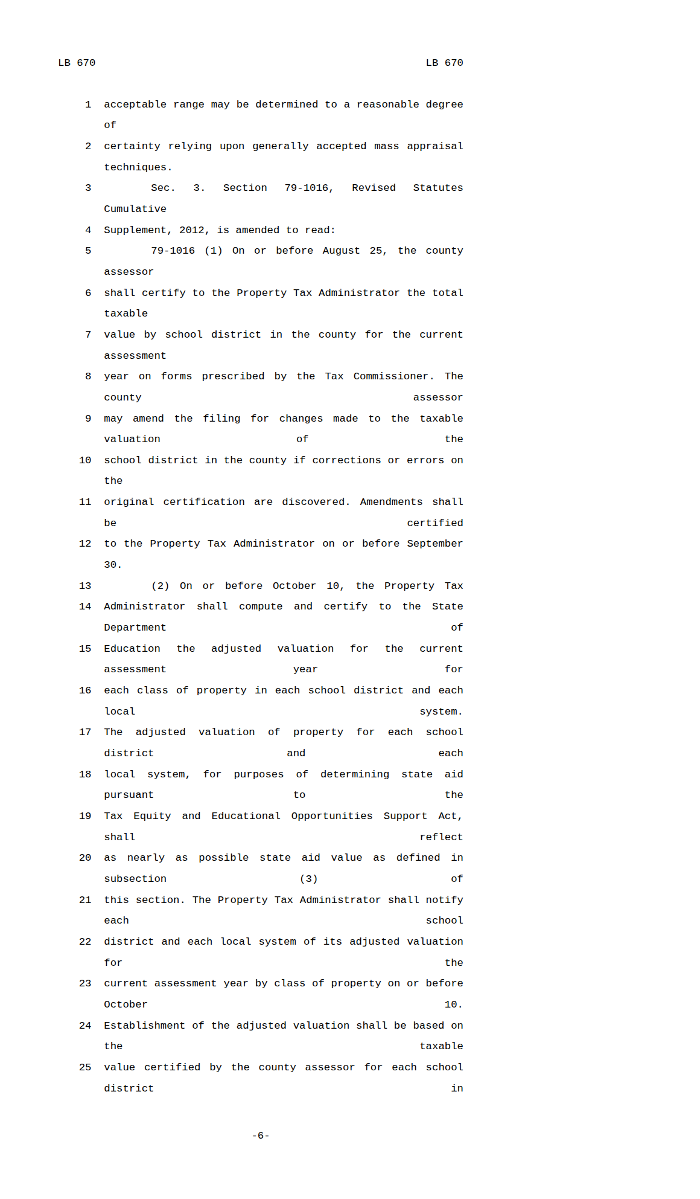LB 670 LB 670
1 acceptable range may be determined to a reasonable degree of
2 certainty relying upon generally accepted mass appraisal techniques.
3 Sec. 3. Section 79-1016, Revised Statutes Cumulative
4 Supplement, 2012, is amended to read:
5 79-1016 (1) On or before August 25, the county assessor
6 shall certify to the Property Tax Administrator the total taxable
7 value by school district in the county for the current assessment
8 year on forms prescribed by the Tax Commissioner. The county assessor
9 may amend the filing for changes made to the taxable valuation of the
10 school district in the county if corrections or errors on the
11 original certification are discovered. Amendments shall be certified
12 to the Property Tax Administrator on or before September 30.
13 (2) On or before October 10, the Property Tax
14 Administrator shall compute and certify to the State Department of
15 Education the adjusted valuation for the current assessment year for
16 each class of property in each school district and each local system.
17 The adjusted valuation of property for each school district and each
18 local system, for purposes of determining state aid pursuant to the
19 Tax Equity and Educational Opportunities Support Act, shall reflect
20 as nearly as possible state aid value as defined in subsection (3) of
21 this section. The Property Tax Administrator shall notify each school
22 district and each local system of its adjusted valuation for the
23 current assessment year by class of property on or before October 10.
24 Establishment of the adjusted valuation shall be based on the taxable
25 value certified by the county assessor for each school district in
-6-